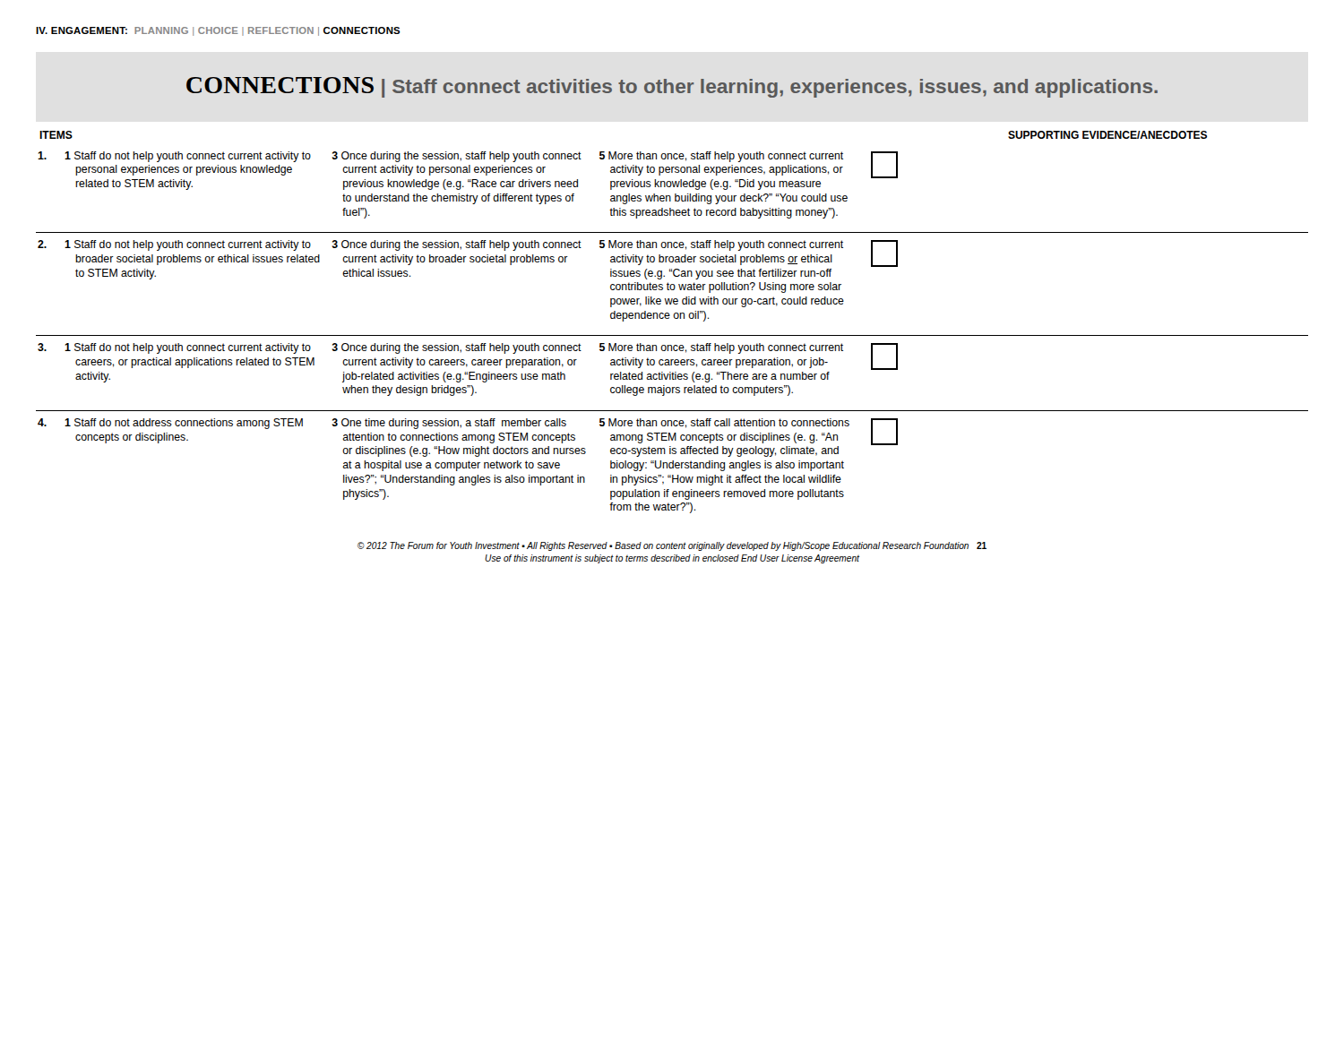IV. ENGAGEMENT: PLANNING | CHOICE | REFLECTION | CONNECTIONS
CONNECTIONS | Staff connect activities to other learning, experiences, issues, and applications.
| ITEMS | | | | SUPPORTING EVIDENCE/ANECDOTES |
| --- | --- | --- | --- | --- |
| 1. | 1 Staff do not help youth connect current activity to personal experiences or previous knowledge related to STEM activity. | 3 Once during the session, staff help youth connect current activity to personal experiences or previous knowledge (e.g. “Race car drivers need to understand the chemistry of different types of fuel”). | 5 More than once, staff help youth connect current activity to personal experiences, applications, or previous knowledge (e.g. “Did you measure angles when building your deck?” “You could use this spreadsheet to record babysitting money”). | | |
| 2. | 1 Staff do not help youth connect current activity to broader societal problems or ethical issues related to STEM activity. | 3 Once during the session, staff help youth connect current activity to broader societal problems or ethical issues. | 5 More than once, staff help youth connect current activity to broader societal problems or ethical issues (e.g. “Can you see that fertilizer run-off contributes to water pollution? Using more solar power, like we did with our go-cart, could reduce dependence on oil”). | | |
| 3. | 1 Staff do not help youth connect current activity to careers, or practical applications related to STEM activity. | 3 Once during the session, staff help youth connect current activity to careers, career preparation, or job-related activities (e.g.“Engineers use math when they design bridges”). | 5 More than once, staff help youth connect current activity to careers, career preparation, or job-related activities (e.g. “There are a number of college majors related to computers”). | | |
| 4. | 1 Staff do not address connections among STEM concepts or disciplines. | 3 One time during session, a staff member calls attention to connections among STEM concepts or disciplines (e.g. “How might doctors and nurses at a hospital use a computer network to save lives?”; “Understanding angles is also important in physics”). | 5 More than once, staff call attention to connections among STEM concepts or disciplines (e. g. “An eco-system is affected by geology, climate, and biology: “Understanding angles is also important in physics”; “How might it affect the local wildlife population if engineers removed more pollutants from the water?”). | | |
© 2012 The Forum for Youth Investment ▪ All Rights Reserved ▪ Based on content originally developed by High/Scope Educational Research Foundation 21
Use of this instrument is subject to terms described in enclosed End User License Agreement